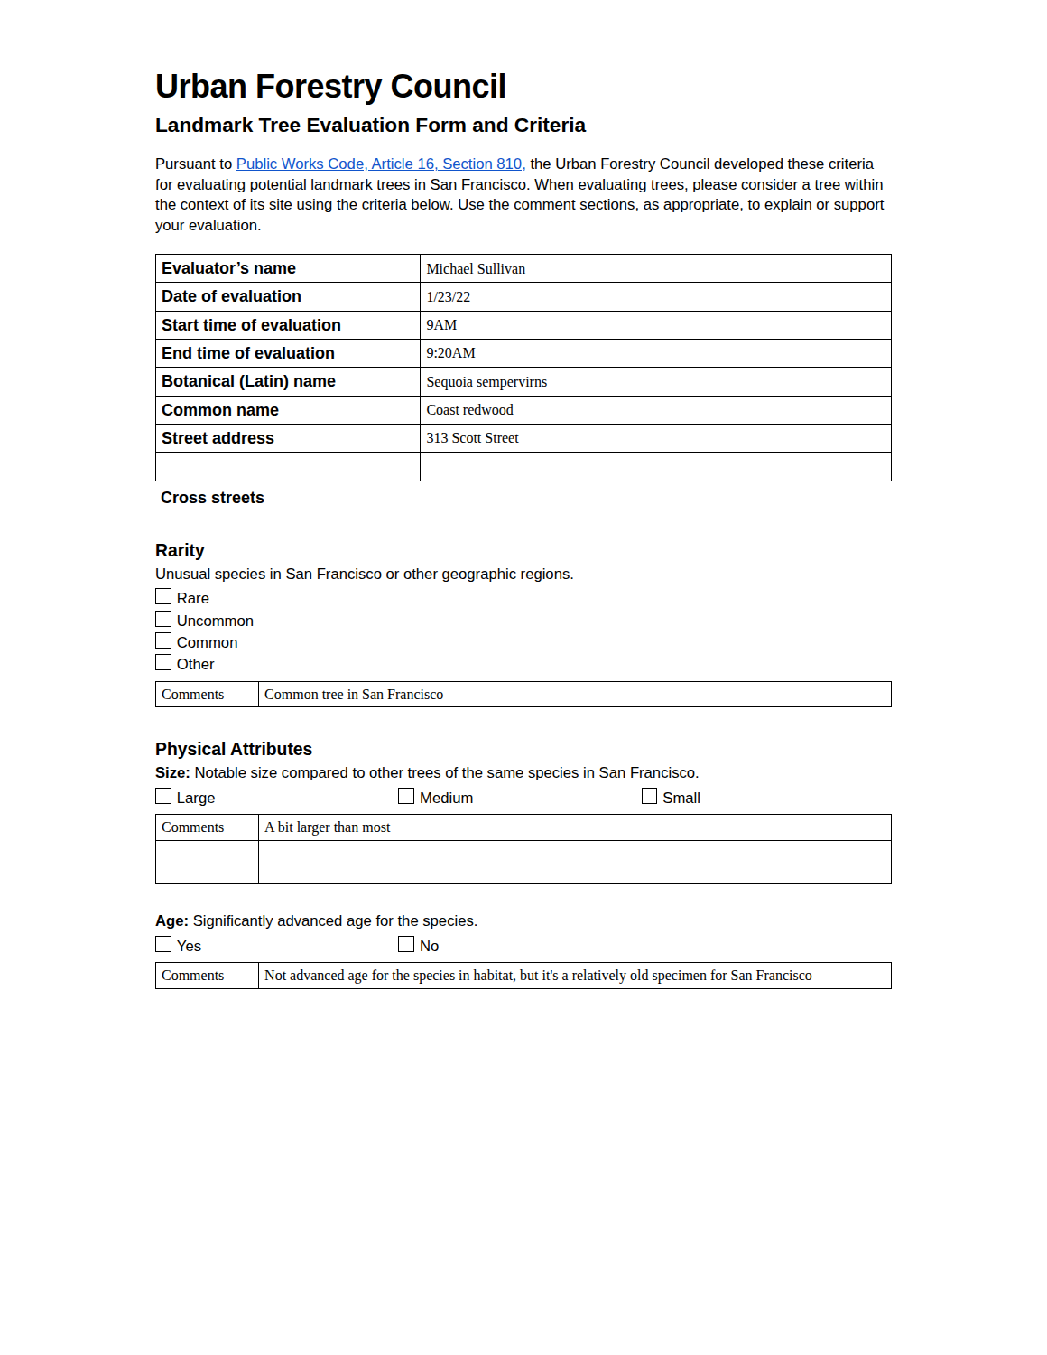Urban Forestry Council
Landmark Tree Evaluation Form and Criteria
Pursuant to Public Works Code, Article 16, Section 810, the Urban Forestry Council developed these criteria for evaluating potential landmark trees in San Francisco. When evaluating trees, please consider a tree within the context of its site using the criteria below. Use the comment sections, as appropriate, to explain or support your evaluation.
| Evaluator’s name | Michael Sullivan |
| Date of evaluation | 1/23/22 |
| Start time of evaluation | 9AM |
| End time of evaluation | 9:20AM |
| Botanical (Latin) name | Sequoia sempervirns |
| Common name | Coast redwood |
| Street address | 313 Scott Street |
Cross streets
Rarity
Unusual species in San Francisco or other geographic regions.
Rare
Uncommon
Common
Other
| Comments | Common tree in San Francisco |
Physical Attributes
Size: Notable size compared to other trees of the same species in San Francisco.
Large Medium Small
| Comments | A bit larger than most |
Age: Significantly advanced age for the species.
Yes No
| Comments | Not advanced age for the species in habitat, but it's a relatively old specimen for San Francisco |